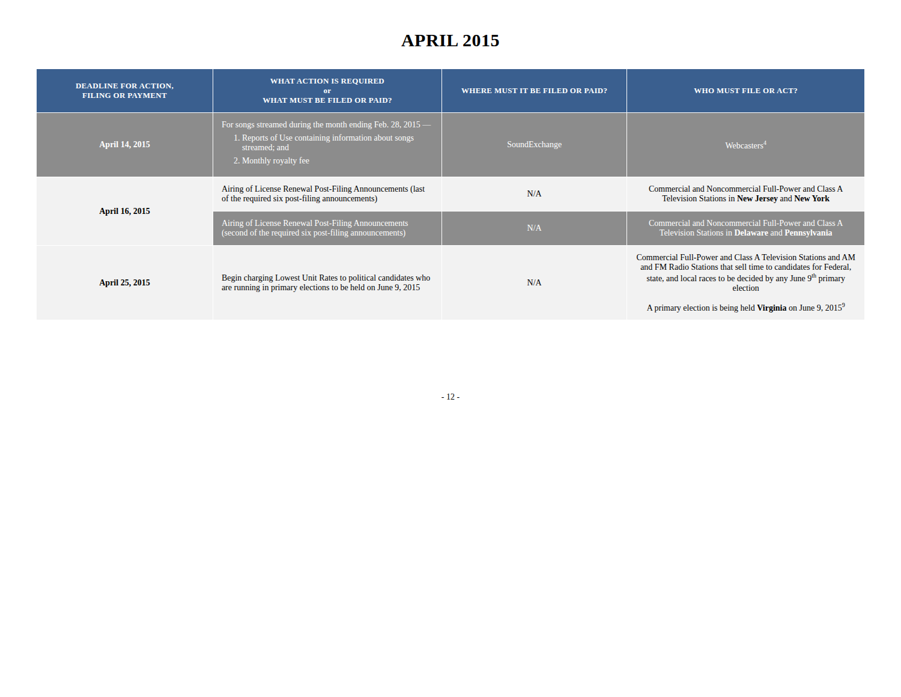APRIL 2015
| DEADLINE FOR ACTION, FILING OR PAYMENT | WHAT ACTION IS REQUIRED or WHAT MUST BE FILED OR PAID? | WHERE MUST IT BE FILED OR PAID? | WHO MUST FILE OR ACT? |
| --- | --- | --- | --- |
| April 14, 2015 | For songs streamed during the month ending Feb. 28, 2015 — Reports of Use containing information about songs streamed; and Monthly royalty fee | SoundExchange | Webcasters 4 |
| April 16, 2015 | Airing of License Renewal Post-Filing Announcements (last of the required six post-filing announcements) | N/A | Commercial and Noncommercial Full-Power and Class A Television Stations in New Jersey and New York |
| Airing of License Renewal Post-Filing Announcements (second of the required six post-filing announcements) | N/A | Commercial and Noncommercial Full-Power and Class A Television Stations in Delaware and Pennsylvania |
| April 25, 2015 | Begin charging Lowest Unit Rates to political candidates who are running in primary elections to be held on June 9, 2015 | N/A | Commercial Full-Power and Class A Television Stations and AM and FM Radio Stations that sell time to candidates for Federal, state, and local races to be decided by any June 9 th primary election A primary election is being held Virginia on June 9, 2015 9 |
- 12 -